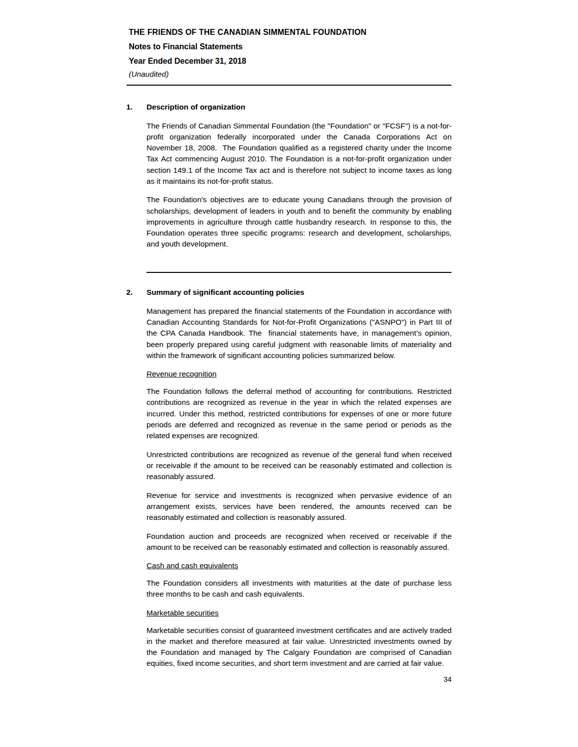THE FRIENDS OF THE CANADIAN SIMMENTAL FOUNDATION
Notes to Financial Statements
Year Ended December 31, 2018
(Unaudited)
1.
Description of organization
The Friends of Canadian Simmental Foundation (the "Foundation" or "FCSF") is a not-for-profit organization federally incorporated under the Canada Corporations Act on November 18, 2008. The Foundation qualified as a registered charity under the Income Tax Act commencing August 2010. The Foundation is a not-for-profit organization under section 149.1 of the Income Tax act and is therefore not subject to income taxes as long as it maintains its not-for-profit status.
The Foundation's objectives are to educate young Canadians through the provision of scholarships, development of leaders in youth and to benefit the community by enabling improvements in agriculture through cattle husbandry research. In response to this, the Foundation operates three specific programs: research and development, scholarships, and youth development.
2.
Summary of significant accounting policies
Management has prepared the financial statements of the Foundation in accordance with Canadian Accounting Standards for Not-for-Profit Organizations ("ASNPO") in Part III of the CPA Canada Handbook. The financial statements have, in management’s opinion, been properly prepared using careful judgment with reasonable limits of materiality and within the framework of significant accounting policies summarized below.
Revenue recognition
The Foundation follows the deferral method of accounting for contributions. Restricted contributions are recognized as revenue in the year in which the related expenses are incurred. Under this method, restricted contributions for expenses of one or more future periods are deferred and recognized as revenue in the same period or periods as the related expenses are recognized.
Unrestricted contributions are recognized as revenue of the general fund when received or receivable if the amount to be received can be reasonably estimated and collection is reasonably assured.
Revenue for service and investments is recognized when pervasive evidence of an arrangement exists, services have been rendered, the amounts received can be reasonably estimated and collection is reasonably assured.
Foundation auction and proceeds are recognized when received or receivable if the amount to be received can be reasonably estimated and collection is reasonably assured.
Cash and cash equivalents
The Foundation considers all investments with maturities at the date of purchase less three months to be cash and cash equivalents.
Marketable securities
Marketable securities consist of guaranteed investment certificates and are actively traded in the market and therefore measured at fair value. Unrestricted investments owned by the Foundation and managed by The Calgary Foundation are comprised of Canadian equities, fixed income securities, and short term investment and are carried at fair value.
34